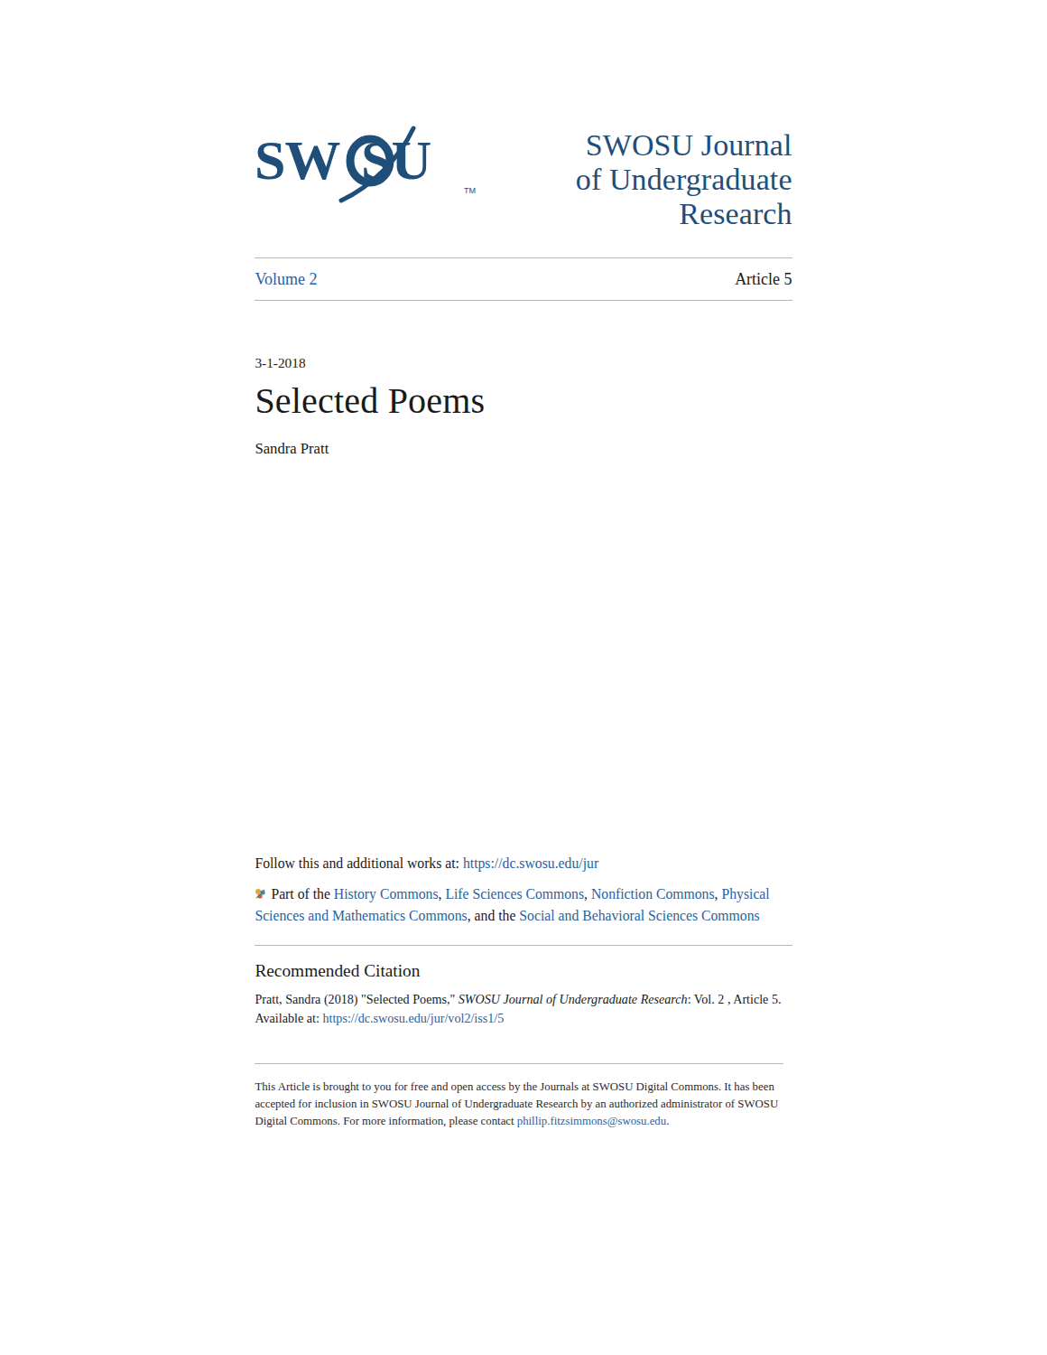SW SU TM
SWOSU Journal of Undergraduate Research
Volume 2 Article 5
3-1-2018
Selected Poems
Sandra Pratt
Follow this and additional works at: https://dc.swosu.edu/jur
Part of the History Commons, Life Sciences Commons, Nonfiction Commons, Physical Sciences and Mathematics Commons, and the Social and Behavioral Sciences Commons
Recommended Citation
Pratt, Sandra (2018) "Selected Poems," SWOSU Journal of Undergraduate Research: Vol. 2 , Article 5.
Available at: https://dc.swosu.edu/jur/vol2/iss1/5
This Article is brought to you for free and open access by the Journals at SWOSU Digital Commons. It has been accepted for inclusion in SWOSU Journal of Undergraduate Research by an authorized administrator of SWOSU Digital Commons. For more information, please contact phillip.fitzsimmons@swosu.edu.